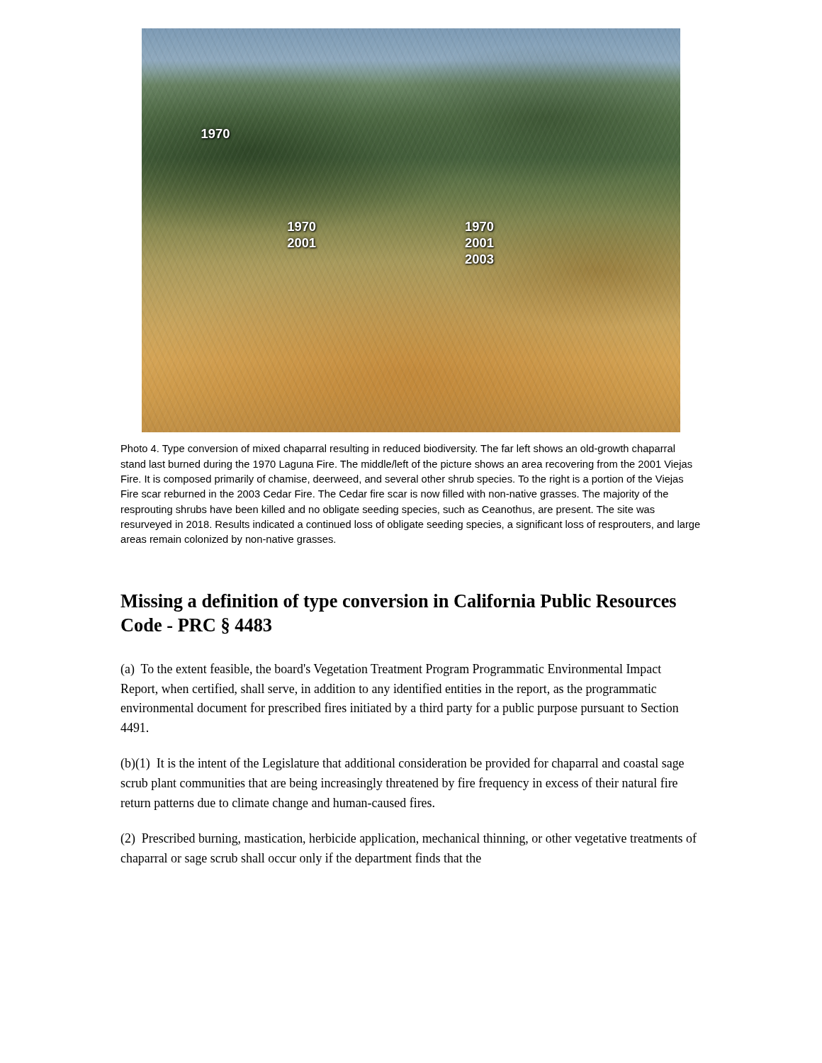1970 1970
2001 1970
2001
2003
Photo 4. Type conversion of mixed chaparral resulting in reduced biodiversity. The far left shows an old-growth chaparral stand last burned during the 1970 Laguna Fire. The middle/left of the picture shows an area recovering from the 2001 Viejas Fire. It is composed primarily of chamise, deerweed, and several other shrub species. To the right is a portion of the Viejas Fire scar reburned in the 2003 Cedar Fire. The Cedar fire scar is now filled with non-native grasses. The majority of the resprouting shrubs have been killed and no obligate seeding species, such as Ceanothus, are present. The site was resurveyed in 2018. Results indicated a continued loss of obligate seeding species, a significant loss of resprouters, and large areas remain colonized by non-native grasses.
Missing a definition of type conversion in California Public Resources Code - PRC § 4483
(a) To the extent feasible, the board's Vegetation Treatment Program Programmatic Environmental Impact Report, when certified, shall serve, in addition to any identified entities in the report, as the programmatic environmental document for prescribed fires initiated by a third party for a public purpose pursuant to Section 4491.
(b)(1) It is the intent of the Legislature that additional consideration be provided for chaparral and coastal sage scrub plant communities that are being increasingly threatened by fire frequency in excess of their natural fire return patterns due to climate change and human-caused fires.
(2) Prescribed burning, mastication, herbicide application, mechanical thinning, or other vegetative treatments of chaparral or sage scrub shall occur only if the department finds that the